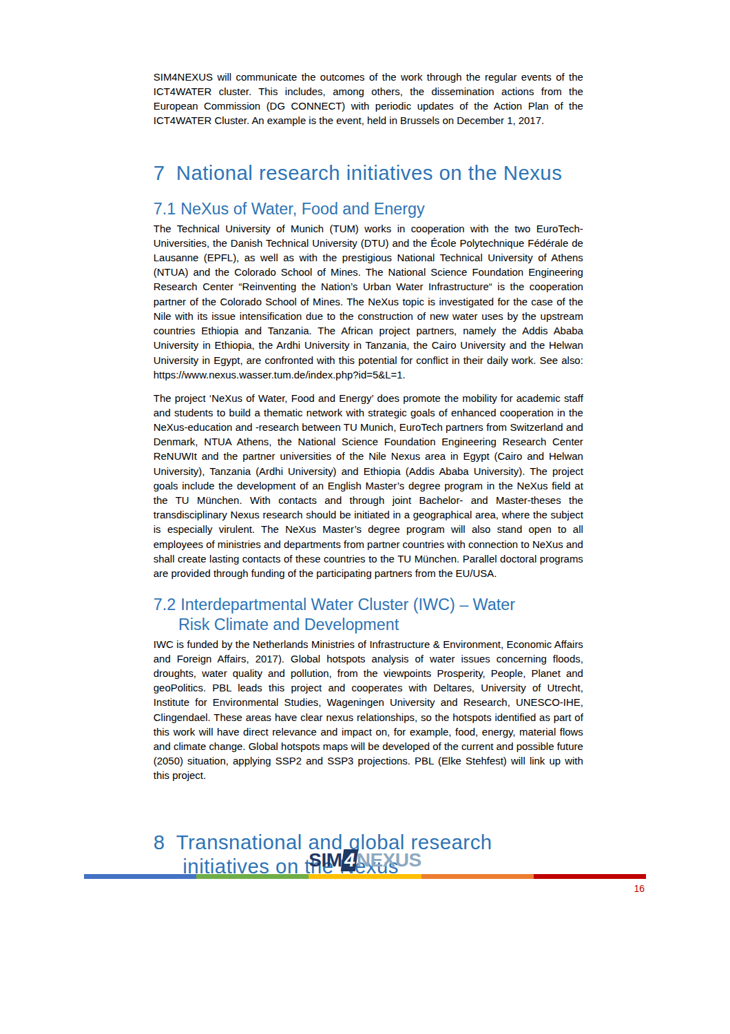SIM4NEXUS will communicate the outcomes of the work through the regular events of the ICT4WATER cluster. This includes, among others, the dissemination actions from the European Commission (DG CONNECT) with periodic updates of the Action Plan of the ICT4WATER Cluster. An example is the event, held in Brussels on December 1, 2017.
7 National research initiatives on the Nexus
7.1 NeXus of Water, Food and Energy
The Technical University of Munich (TUM) works in cooperation with the two EuroTech-Universities, the Danish Technical University (DTU) and the École Polytechnique Fédérale de Lausanne (EPFL), as well as with the prestigious National Technical University of Athens (NTUA) and the Colorado School of Mines. The National Science Foundation Engineering Research Center “Reinventing the Nation’s Urban Water Infrastructure“ is the cooperation partner of the Colorado School of Mines. The NeXus topic is investigated for the case of the Nile with its issue intensification due to the construction of new water uses by the upstream countries Ethiopia and Tanzania. The African project partners, namely the Addis Ababa University in Ethiopia, the Ardhi University in Tanzania, the Cairo University and the Helwan University in Egypt, are confronted with this potential for conflict in their daily work. See also: https://www.nexus.wasser.tum.de/index.php?id=5&L=1.
The project ‘NeXus of Water, Food and Energy’ does promote the mobility for academic staff and students to build a thematic network with strategic goals of enhanced cooperation in the NeXus-education and -research between TU Munich, EuroTech partners from Switzerland and Denmark, NTUA Athens, the National Science Foundation Engineering Research Center ReNUWIt and the partner universities of the Nile Nexus area in Egypt (Cairo and Helwan University), Tanzania (Ardhi University) and Ethiopia (Addis Ababa University). The project goals include the development of an English Master’s degree program in the NeXus field at the TU München. With contacts and through joint Bachelor- and Master-theses the transdisciplinary Nexus research should be initiated in a geographical area, where the subject is especially virulent. The NeXus Master’s degree program will also stand open to all employees of ministries and departments from partner countries with connection to NeXus and shall create lasting contacts of these countries to the TU München. Parallel doctoral programs are provided through funding of the participating partners from the EU/USA.
7.2 Interdepartmental Water Cluster (IWC) – WaterRisk Climate and Development
IWC is funded by the Netherlands Ministries of Infrastructure & Environment, Economic Affairs and Foreign Affairs, 2017). Global hotspots analysis of water issues concerning floods, droughts, water quality and pollution, from the viewpoints Prosperity, People, Planet and geoPolitics. PBL leads this project and cooperates with Deltares, University of Utrecht, Institute for Environmental Studies, Wageningen University and Research, UNESCO-IHE, Clingendael. These areas have clear nexus relationships, so the hotspots identified as part of this work will have direct relevance and impact on, for example, food, energy, material flows and climate change. Global hotspots maps will be developed of the current and possible future (2050) situation, applying SSP2 and SSP3 projections. PBL (Elke Stehfest) will link up with this project.
8 Transnational and global research
initiatives on the Nexus
SIM 4 NEXUS
16